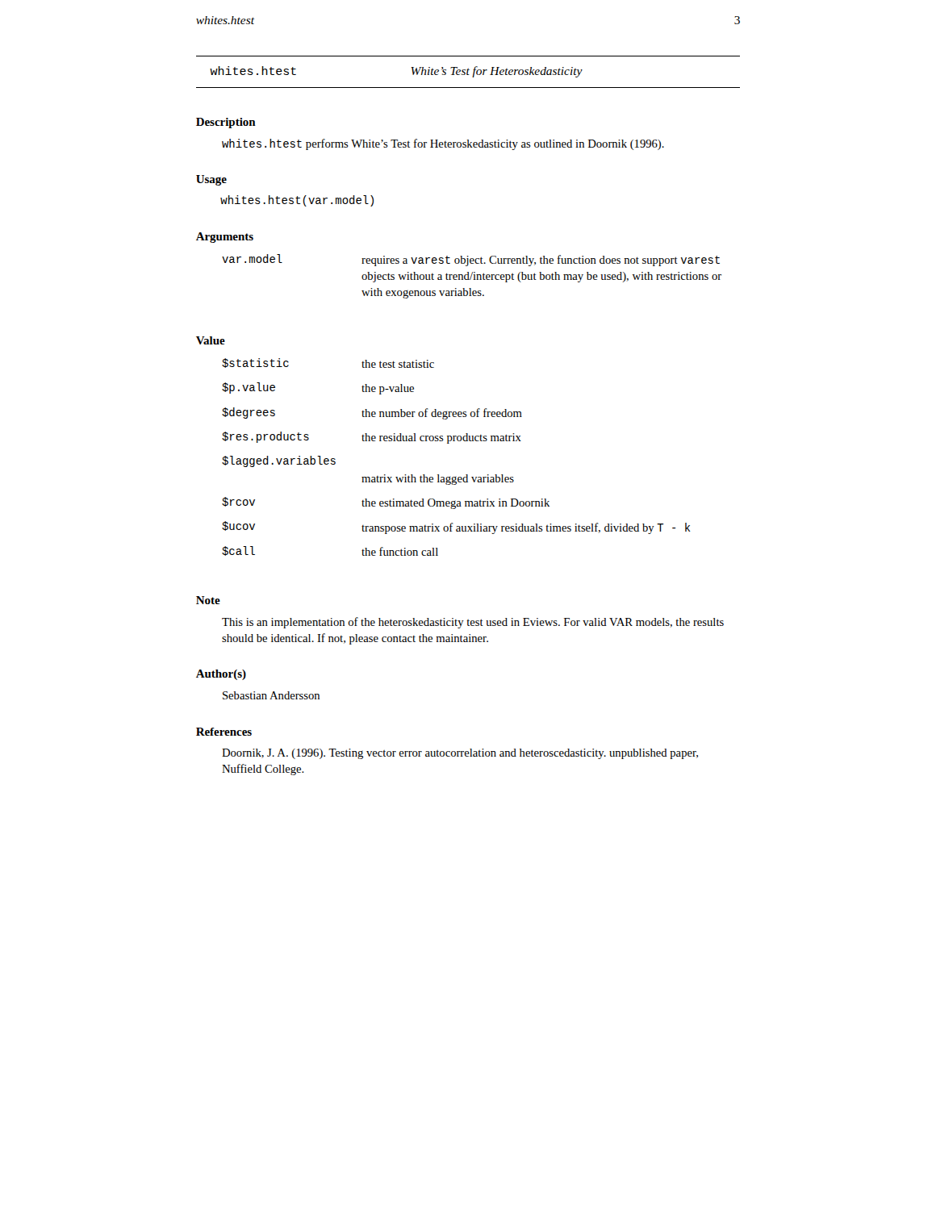whites.htest 3
whites.htest
White’s Test for Heteroskedasticity
Description
whites.htest performs White’s Test for Heteroskedasticity as outlined in Doornik (1996).
Usage
whites.htest(var.model)
Arguments
var.model
requires a varest object. Currently, the function does not support varest objects without a trend/intercept (but both may be used), with restrictions or with exogenous variables.
Value
$statistic
the test statistic
$p.value
the p-value
$degrees
the number of degrees of freedom
$res.products
the residual cross products matrix
$lagged.variables
matrix with the lagged variables
$rcov
the estimated Omega matrix in Doornik
$ucov
transpose matrix of auxiliary residuals times itself, divided by T - k
$call
the function call
Note
This is an implementation of the heteroskedasticity test used in Eviews. For valid VAR models, the results should be identical. If not, please contact the maintainer.
Author(s)
Sebastian Andersson
References
Doornik, J. A. (1996). Testing vector error autocorrelation and heteroscedasticity. unpublished paper, Nuffield College.